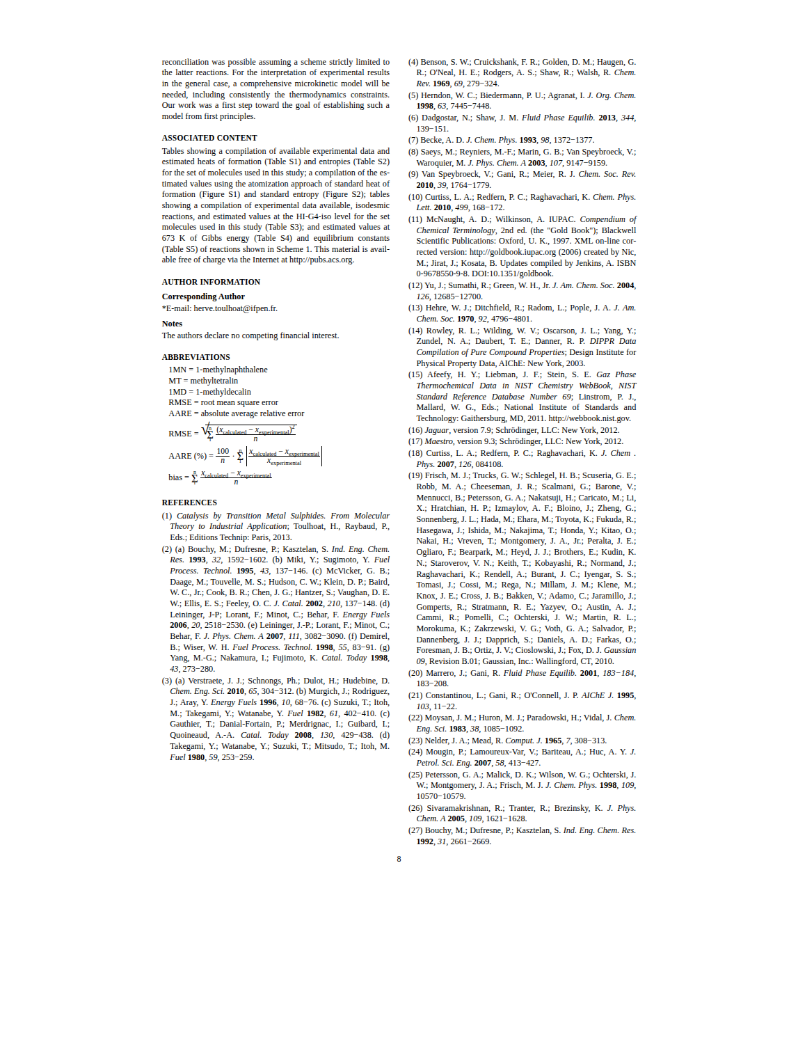reconciliation was possible assuming a scheme strictly limited to the latter reactions. For the interpretation of experimental results in the general case, a comprehensive microkinetic model will be needed, including consistently the thermodynamics constraints. Our work was a first step toward the goal of establishing such a model from first principles.
Associated Content
Tables showing a compilation of available experimental data and estimated heats of formation (Table S1) and entropies (Table S2) for the set of molecules used in this study; a compilation of the estimated values using the atomization approach of standard heat of formation (Figure S1) and standard entropy (Figure S2); tables showing a compilation of experimental data available, isodesmic reactions, and estimated values at the HI-G4-iso level for the set molecules used in this study (Table S3); and estimated values at 673 K of Gibbs energy (Table S4) and equilibrium constants (Table S5) of reactions shown in Scheme 1. This material is available free of charge via the Internet at http://pubs.acs.org.
Author Information
Corresponding Author
*E-mail: herve.toulhoat@ifpen.fr.
Notes
The authors declare no competing financial interest.
Abbreviations
1MN = 1-methylnaphthalene
MT = methyltetralin
1MD = 1-methyldecalin
RMSE = root mean square error
AARE = absolute average relative error
RMSE = Σni (xcalculated − xexperimental)2 n
AARE (%) = 100 n · Σni xcalculated − xexperimental xexperimental
bias = Σni xcalculated − xexperimental n
References
(1) Catalysis by Transition Metal Sulphides. From Molecular Theory to Industrial Application; Toulhoat, H., Raybaud, P., Eds.; Editions Technip: Paris, 2013.
(2) (a) Bouchy, M.; Dufresne, P.; Kasztelan, S. Ind. Eng. Chem. Res. 1993, 32, 1592−1602. (b) Miki, Y.; Sugimoto, Y. Fuel Process. Technol. 1995, 43, 137−146. (c) McVicker, G. B.; Daage, M.; Touvelle, M. S.; Hudson, C. W.; Klein, D. P.; Baird, W. C., Jr.; Cook, B. R.; Chen, J. G.; Hantzer, S.; Vaughan, D. E. W.; Ellis, E. S.; Feeley, O. C. J. Catal. 2002, 210, 137−148. (d) Leininger, J-P; Lorant, F.; Minot, C.; Behar, F. Energy Fuels 2006, 20, 2518−2530. (e) Leininger, J.-P.; Lorant, F.; Minot, C.; Behar, F. J. Phys. Chem. A 2007, 111, 3082−3090. (f) Demirel, B.; Wiser, W. H. Fuel Process. Technol. 1998, 55, 83−91. (g) Yang, M.-G.; Nakamura, I.; Fujimoto, K. Catal. Today 1998, 43, 273−280.
(3) (a) Verstraete, J. J.; Schnongs, Ph.; Dulot, H.; Hudebine, D. Chem. Eng. Sci. 2010, 65, 304−312. (b) Murgich, J.; Rodriguez, J.; Aray, Y. Energy Fuels 1996, 10, 68−76. (c) Suzuki, T.; Itoh, M.; Takegami, Y.; Watanabe, Y. Fuel 1982, 61, 402−410. (c) Gauthier, T.; Danial-Fortain, P.; Merdrignac, I.; Guibard, I.; Quoineaud, A.-A. Catal. Today 2008, 130, 429−438. (d) Takegami, Y.; Watanabe, Y.; Suzuki, T.; Mitsudo, T.; Itoh, M. Fuel 1980, 59, 253−259.
(4) Benson, S. W.; Cruickshank, F. R.; Golden, D. M.; Haugen, G. R.; O'Neal, H. E.; Rodgers, A. S.; Shaw, R.; Walsh, R. Chem. Rev. 1969, 69, 279−324.
(5) Herndon, W. C.; Biedermann, P. U.; Agranat, I. J. Org. Chem. 1998, 63, 7445−7448.
(6) Dadgostar, N.; Shaw, J. M. Fluid Phase Equilib. 2013, 344, 139−151.
(7) Becke, A. D. J. Chem. Phys. 1993, 98, 1372−1377.
(8) Saeys, M.; Reyniers, M.-F.; Marin, G. B.; Van Speybroeck, V.; Waroquier, M. J. Phys. Chem. A 2003, 107, 9147−9159.
(9) Van Speybroeck, V.; Gani, R.; Meier, R. J. Chem. Soc. Rev. 2010, 39, 1764−1779.
(10) Curtiss, L. A.; Redfern, P. C.; Raghavachari, K. Chem. Phys. Lett. 2010, 499, 168−172.
(11) McNaught, A. D.; Wilkinson, A. IUPAC. Compendium of Chemical Terminology, 2nd ed. (the "Gold Book"); Blackwell Scientific Publications: Oxford, U. K., 1997. XML on-line corrected version: http://goldbook.iupac.org (2006) created by Nic, M.; Jirat, J.; Kosata, B. Updates compiled by Jenkins, A. ISBN 0-9678550-9-8. DOI:10.1351/goldbook.
(12) Yu, J.; Sumathi, R.; Green, W. H., Jr. J. Am. Chem. Soc. 2004, 126, 12685−12700.
(13) Hehre, W. J.; Ditchfield, R.; Radom, L.; Pople, J. A. J. Am. Chem. Soc. 1970, 92, 4796−4801.
(14) Rowley, R. L.; Wilding, W. V.; Oscarson, J. L.; Yang, Y.; Zundel, N. A.; Daubert, T. E.; Danner, R. P. DIPPR Data Compilation of Pure Compound Properties; Design Institute for Physical Property Data, AIChE: New York, 2003.
(15) Afeefy, H. Y.; Liebman, J. F.; Stein, S. E. Gaz Phase Thermochemical Data in NIST Chemistry WebBook, NIST Standard Reference Database Number 69; Linstrom, P. J., Mallard, W. G., Eds.; National Institute of Standards and Technology: Gaithersburg, MD, 2011. http://webbook.nist.gov.
(16) Jaguar, version 7.9; Schrödinger, LLC: New York, 2012.
(17) Maestro, version 9.3; Schrödinger, LLC: New York, 2012.
(18) Curtiss, L. A.; Redfern, P. C.; Raghavachari, K. J. Chem . Phys. 2007, 126, 084108.
(19) Frisch, M. J.; Trucks, G. W.; Schlegel, H. B.; Scuseria, G. E.; Robb, M. A.; Cheeseman, J. R.; Scalmani, G.; Barone, V.; Mennucci, B.; Petersson, G. A.; Nakatsuji, H.; Caricato, M.; Li, X.; Hratchian, H. P.; Izmaylov, A. F.; Bloino, J.; Zheng, G.; Sonnenberg, J. L.; Hada, M.; Ehara, M.; Toyota, K.; Fukuda, R.; Hasegawa, J.; Ishida, M.; Nakajima, T.; Honda, Y.; Kitao, O.; Nakai, H.; Vreven, T.; Montgomery, J. A., Jr.; Peralta, J. E.; Ogliaro, F.; Bearpark, M.; Heyd, J. J.; Brothers, E.; Kudin, K. N.; Staroverov, V. N.; Keith, T.; Kobayashi, R.; Normand, J.; Raghavachari, K.; Rendell, A.; Burant, J. C.; Iyengar, S. S.; Tomasi, J.; Cossi, M.; Rega, N.; Millam, J. M.; Klene, M.; Knox, J. E.; Cross, J. B.; Bakken, V.; Adamo, C.; Jaramillo, J.; Gomperts, R.; Stratmann, R. E.; Yazyev, O.; Austin, A. J.; Cammi, R.; Pomelli, C.; Ochterski, J. W.; Martin, R. L.; Morokuma, K.; Zakrzewski, V. G.; Voth, G. A.; Salvador, P.; Dannenberg, J. J.; Dapprich, S.; Daniels, A. D.; Farkas, O.; Foresman, J. B.; Ortiz, J. V.; Cioslowski, J.; Fox, D. J. Gaussian 09, Revision B.01; Gaussian, Inc.: Wallingford, CT, 2010.
(20) Marrero, J.; Gani, R. Fluid Phase Equilib. 2001, 183−184, 183−208.
(21) Constantinou, L.; Gani, R.; O'Connell, J. P. AIChE J. 1995, 103, 11−22.
(22) Moysan, J. M.; Huron, M. J.; Paradowski, H.; Vidal, J. Chem. Eng. Sci. 1983, 38, 1085−1092.
(23) Nelder, J. A.; Mead, R. Comput. J. 1965, 7, 308−313.
(24) Mougin, P.; Lamoureux-Var, V.; Bariteau, A.; Huc, A. Y. J. Petrol. Sci. Eng. 2007, 58, 413−427.
(25) Petersson, G. A.; Malick, D. K.; Wilson, W. G.; Ochterski, J. W.; Montgomery, J. A.; Frisch, M. J. J. Chem. Phys. 1998, 109, 10570−10579.
(26) Sivaramakrishnan, R.; Tranter, R.; Brezinsky, K. J. Phys. Chem. A 2005, 109, 1621−1628.
(27) Bouchy, M.; Dufresne, P.; Kasztelan, S. Ind. Eng. Chem. Res. 1992, 31, 2661−2669.
8